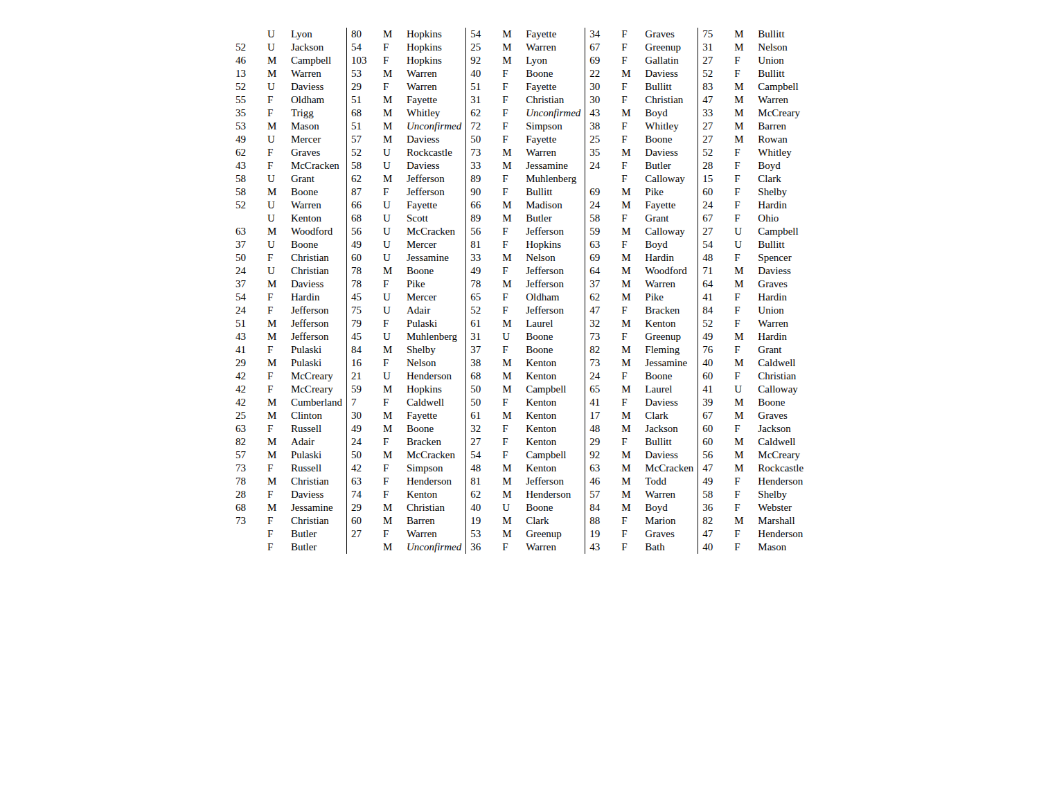| | U | Lyon | 80 | M | Hopkins | 54 | M | Fayette | 34 | F | Graves | 75 | M | Bullitt |
| 52 | U | Jackson | 54 | F | Hopkins | 25 | M | Warren | 67 | F | Greenup | 31 | M | Nelson |
| 46 | M | Campbell | 103 | F | Hopkins | 92 | M | Lyon | 69 | F | Gallatin | 27 | F | Union |
| 13 | M | Warren | 53 | M | Warren | 40 | F | Boone | 22 | M | Daviess | 52 | F | Bullitt |
| 52 | U | Daviess | 29 | F | Warren | 51 | F | Fayette | 30 | F | Bullitt | 83 | M | Campbell |
| 55 | F | Oldham | 51 | M | Fayette | 31 | F | Christian | 30 | F | Christian | 47 | M | Warren |
| 35 | F | Trigg | 68 | M | Whitley | 62 | F | Unconfirmed | 43 | M | Boyd | 33 | M | McCreary |
| 53 | M | Mason | 51 | M | Unconfirmed | 72 | F | Simpson | 38 | F | Whitley | 27 | M | Barren |
| 49 | U | Mercer | 57 | M | Daviess | 50 | F | Fayette | 25 | F | Boone | 27 | M | Rowan |
| 62 | F | Graves | 52 | U | Rockcastle | 73 | M | Warren | 35 | M | Daviess | 52 | F | Whitley |
| 43 | F | McCracken | 58 | U | Daviess | 33 | M | Jessamine | 24 | F | Butler | 28 | F | Boyd |
| 58 | U | Grant | 62 | M | Jefferson | 89 | F | Muhlenberg | | F | Calloway | 15 | F | Clark |
| 58 | M | Boone | 87 | F | Jefferson | 90 | F | Bullitt | 69 | M | Pike | 60 | F | Shelby |
| 52 | U | Warren | 66 | U | Fayette | 66 | M | Madison | 24 | M | Fayette | 24 | F | Hardin |
| | U | Kenton | 68 | U | Scott | 89 | M | Butler | 58 | F | Grant | 67 | F | Ohio |
| 63 | M | Woodford | 56 | U | McCracken | 56 | F | Jefferson | 59 | M | Calloway | 27 | U | Campbell |
| 37 | U | Boone | 49 | U | Mercer | 81 | F | Hopkins | 63 | F | Boyd | 54 | U | Bullitt |
| 50 | F | Christian | 60 | U | Jessamine | 33 | M | Nelson | 69 | M | Hardin | 48 | F | Spencer |
| 24 | U | Christian | 78 | M | Boone | 49 | F | Jefferson | 64 | M | Woodford | 71 | M | Daviess |
| 37 | M | Daviess | 78 | F | Pike | 78 | M | Jefferson | 37 | M | Warren | 64 | M | Graves |
| 54 | F | Hardin | 45 | U | Mercer | 65 | F | Oldham | 62 | M | Pike | 41 | F | Hardin |
| 24 | F | Jefferson | 75 | U | Adair | 52 | F | Jefferson | 47 | F | Bracken | 84 | F | Union |
| 51 | M | Jefferson | 79 | F | Pulaski | 61 | M | Laurel | 32 | M | Kenton | 52 | F | Warren |
| 43 | M | Jefferson | 45 | U | Muhlenberg | 31 | U | Boone | 73 | F | Greenup | 49 | M | Hardin |
| 41 | F | Pulaski | 84 | M | Shelby | 37 | F | Boone | 82 | M | Fleming | 76 | F | Grant |
| 29 | M | Pulaski | 16 | F | Nelson | 38 | M | Kenton | 73 | M | Jessamine | 40 | M | Caldwell |
| 42 | F | McCreary | 21 | U | Henderson | 68 | M | Kenton | 24 | F | Boone | 60 | F | Christian |
| 42 | F | McCreary | 59 | M | Hopkins | 50 | M | Campbell | 65 | M | Laurel | 41 | U | Calloway |
| 42 | M | Cumberland | 7 | F | Caldwell | 50 | F | Kenton | 41 | F | Daviess | 39 | M | Boone |
| 25 | M | Clinton | 30 | M | Fayette | 61 | M | Kenton | 17 | M | Clark | 67 | M | Graves |
| 63 | F | Russell | 49 | M | Boone | 32 | F | Kenton | 48 | M | Jackson | 60 | F | Jackson |
| 82 | M | Adair | 24 | F | Bracken | 27 | F | Kenton | 29 | F | Bullitt | 60 | M | Caldwell |
| 57 | M | Pulaski | 50 | M | McCracken | 54 | F | Campbell | 92 | M | Daviess | 56 | M | McCreary |
| 73 | F | Russell | 42 | F | Simpson | 48 | M | Kenton | 63 | M | McCracken | 47 | M | Rockcastle |
| 78 | M | Christian | 63 | F | Henderson | 81 | M | Jefferson | 46 | M | Todd | 49 | F | Henderson |
| 28 | F | Daviess | 74 | F | Kenton | 62 | M | Henderson | 57 | M | Warren | 58 | F | Shelby |
| 68 | M | Jessamine | 29 | M | Christian | 40 | U | Boone | 84 | M | Boyd | 36 | F | Webster |
| 73 | F | Christian | 60 | M | Barren | 19 | M | Clark | 88 | F | Marion | 82 | M | Marshall |
| | F | Butler | 27 | F | Warren | 53 | M | Greenup | 19 | F | Graves | 47 | F | Henderson |
| | F | Butler | | M | Unconfirmed | 36 | F | Warren | 43 | F | Bath | 40 | F | Mason |